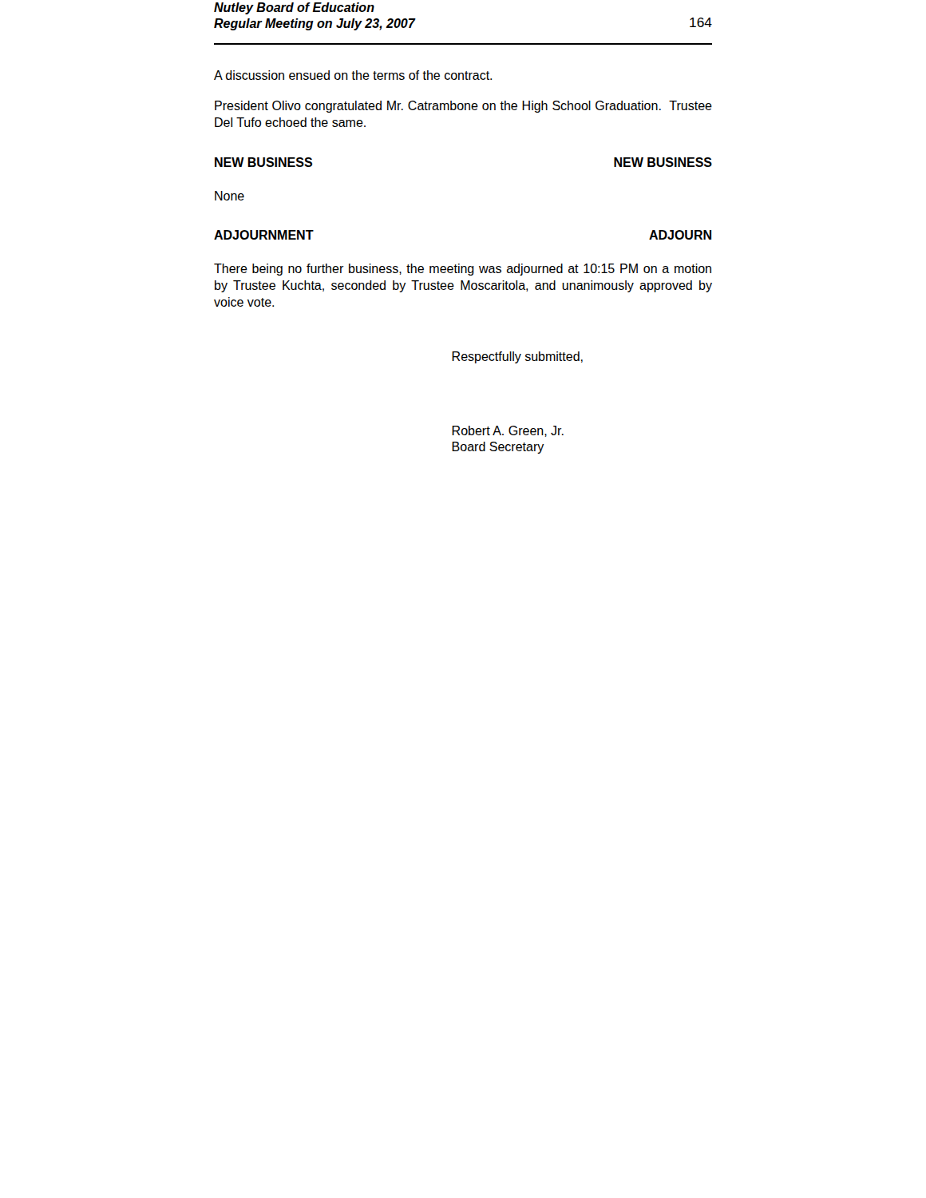Nutley Board of Education
Regular Meeting on July 23, 2007
164
A discussion ensued on the terms of the contract.
President Olivo congratulated Mr. Catrambone on the High School Graduation. Trustee Del Tufo echoed the same.
NEW BUSINESS NEW BUSINESS
None
ADJOURNMENT ADJOURN
There being no further business, the meeting was adjourned at 10:15 PM on a motion by Trustee Kuchta, seconded by Trustee Moscaritola, and unanimously approved by voice vote.
Respectfully submitted,
Robert A. Green, Jr.
Board Secretary